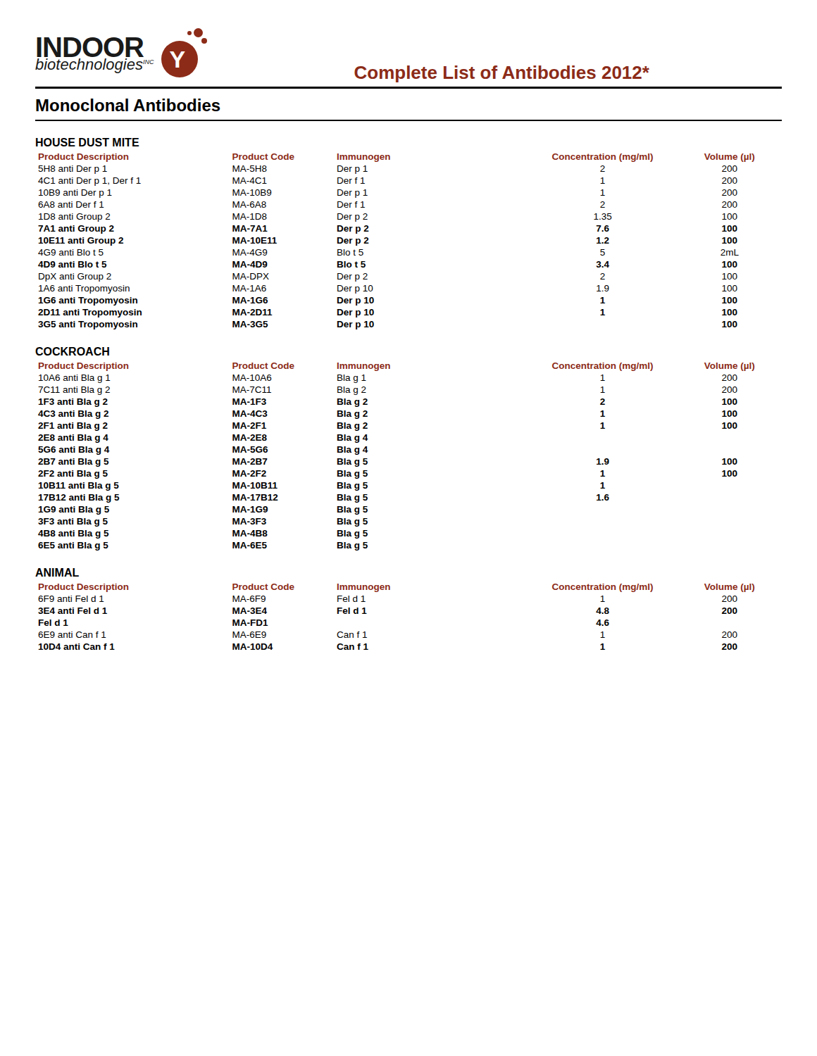INDOOR
biotechnologiesINC
Y
Complete List of Antibodies 2012*
Monoclonal Antibodies
HOUSE DUST MITE
| Product Description | Product Code | Immunogen | Concentration (mg/ml) | Volume (µl) |
| --- | --- | --- | --- | --- |
| 5H8 anti Der p 1 | MA-5H8 | Der p 1 | 2 | 200 |
| 4C1 anti Der p 1, Der f 1 | MA-4C1 | Der f 1 | 1 | 200 |
| 10B9 anti Der p 1 | MA-10B9 | Der p 1 | 1 | 200 |
| 6A8 anti Der f 1 | MA-6A8 | Der f 1 | 2 | 200 |
| 1D8 anti Group 2 | MA-1D8 | Der p 2 | 1.35 | 100 |
| 7A1 anti Group 2 | MA-7A1 | Der p 2 | 7.6 | 100 |
| 10E11 anti Group 2 | MA-10E11 | Der p 2 | 1.2 | 100 |
| 4G9 anti Blo t 5 | MA-4G9 | Blo t 5 | 5 | 2mL |
| 4D9 anti Blo t 5 | MA-4D9 | Blo t 5 | 3.4 | 100 |
| DpX anti Group 2 | MA-DPX | Der p 2 | 2 | 100 |
| 1A6 anti Tropomyosin | MA-1A6 | Der p 10 | 1.9 | 100 |
| 1G6 anti Tropomyosin | MA-1G6 | Der p 10 | 1 | 100 |
| 2D11 anti Tropomyosin | MA-2D11 | Der p 10 | 1 | 100 |
| 3G5 anti Tropomyosin | MA-3G5 | Der p 10 | | 100 |
COCKROACH
| Product Description | Product Code | Immunogen | Concentration (mg/ml) | Volume (µl) |
| --- | --- | --- | --- | --- |
| 10A6 anti Bla g 1 | MA-10A6 | Bla g 1 | 1 | 200 |
| 7C11 anti Bla g 2 | MA-7C11 | Bla g 2 | 1 | 200 |
| 1F3 anti Bla g 2 | MA-1F3 | Bla g 2 | 2 | 100 |
| 4C3 anti Bla g 2 | MA-4C3 | Bla g 2 | 1 | 100 |
| 2F1 anti Bla g 2 | MA-2F1 | Bla g 2 | 1 | 100 |
| 2E8 anti Bla g 4 | MA-2E8 | Bla g 4 | | |
| 5G6 anti Bla g 4 | MA-5G6 | Bla g 4 | | |
| 2B7 anti Bla g 5 | MA-2B7 | Bla g 5 | 1.9 | 100 |
| 2F2 anti Bla g 5 | MA-2F2 | Bla g 5 | 1 | 100 |
| 10B11 anti Bla g 5 | MA-10B11 | Bla g 5 | 1 | |
| 17B12 anti Bla g 5 | MA-17B12 | Bla g 5 | 1.6 | |
| 1G9 anti Bla g 5 | MA-1G9 | Bla g 5 | | |
| 3F3 anti Bla g 5 | MA-3F3 | Bla g 5 | | |
| 4B8 anti Bla g 5 | MA-4B8 | Bla g 5 | | |
| 6E5 anti Bla g 5 | MA-6E5 | Bla g 5 | | |
ANIMAL
| Product Description | Product Code | Immunogen | Concentration (mg/ml) | Volume (µl) |
| --- | --- | --- | --- | --- |
| 6F9 anti Fel d 1 | MA-6F9 | Fel d 1 | 1 | 200 |
| 3E4 anti Fel d 1 | MA-3E4 | Fel d 1 | 4.8 | 200 |
| Fel d 1 | MA-FD1 | | 4.6 | |
| 6E9 anti Can f 1 | MA-6E9 | Can f 1 | 1 | 200 |
| 10D4 anti Can f 1 | MA-10D4 | Can f 1 | 1 | 200 |